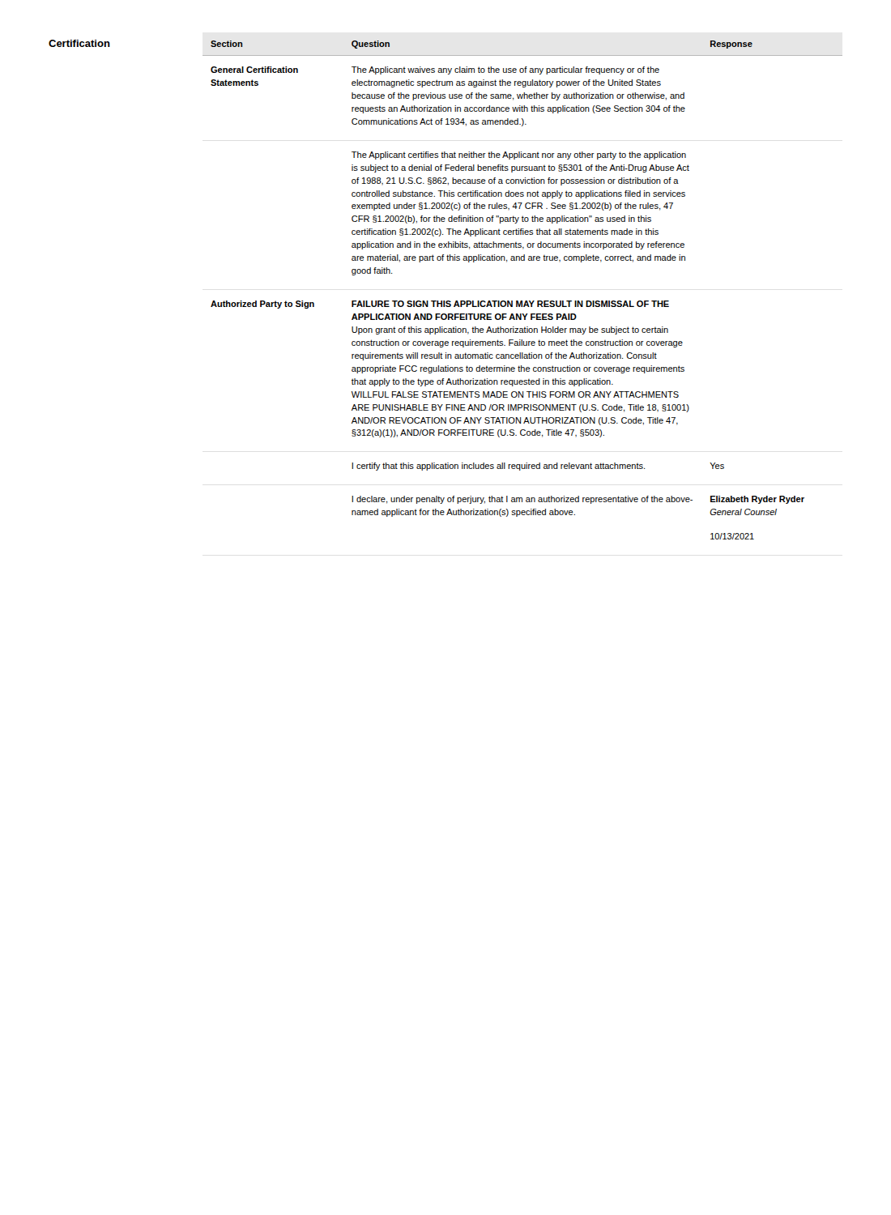Certification
| Section | Question | Response |
| --- | --- | --- |
| General Certification Statements | The Applicant waives any claim to the use of any particular frequency or of the electromagnetic spectrum as against the regulatory power of the United States because of the previous use of the same, whether by authorization or otherwise, and requests an Authorization in accordance with this application (See Section 304 of the Communications Act of 1934, as amended.). | |
| | The Applicant certifies that neither the Applicant nor any other party to the application is subject to a denial of Federal benefits pursuant to §5301 of the Anti-Drug Abuse Act of 1988, 21 U.S.C. §862, because of a conviction for possession or distribution of a controlled substance. This certification does not apply to applications filed in services exempted under §1.2002(c) of the rules, 47 CFR . See §1.2002(b) of the rules, 47 CFR §1.2002(b), for the definition of "party to the application" as used in this certification §1.2002(c). The Applicant certifies that all statements made in this application and in the exhibits, attachments, or documents incorporated by reference are material, are part of this application, and are true, complete, correct, and made in good faith. | |
| Authorized Party to Sign | FAILURE TO SIGN THIS APPLICATION MAY RESULT IN DISMISSAL OF THE APPLICATION AND FORFEITURE OF ANY FEES PAID Upon grant of this application, the Authorization Holder may be subject to certain construction or coverage requirements. Failure to meet the construction or coverage requirements will result in automatic cancellation of the Authorization. Consult appropriate FCC regulations to determine the construction or coverage requirements that apply to the type of Authorization requested in this application. WILLFUL FALSE STATEMENTS MADE ON THIS FORM OR ANY ATTACHMENTS ARE PUNISHABLE BY FINE AND /OR IMPRISONMENT (U.S. Code, Title 18, §1001) AND/OR REVOCATION OF ANY STATION AUTHORIZATION (U.S. Code, Title 47, §312(a)(1)), AND/OR FORFEITURE (U.S. Code, Title 47, §503). | |
| | I certify that this application includes all required and relevant attachments. | Yes |
| | I declare, under penalty of perjury, that I am an authorized representative of the above-named applicant for the Authorization(s) specified above. | Elizabeth Ryder Ryder General Counsel 10/13/2021 |